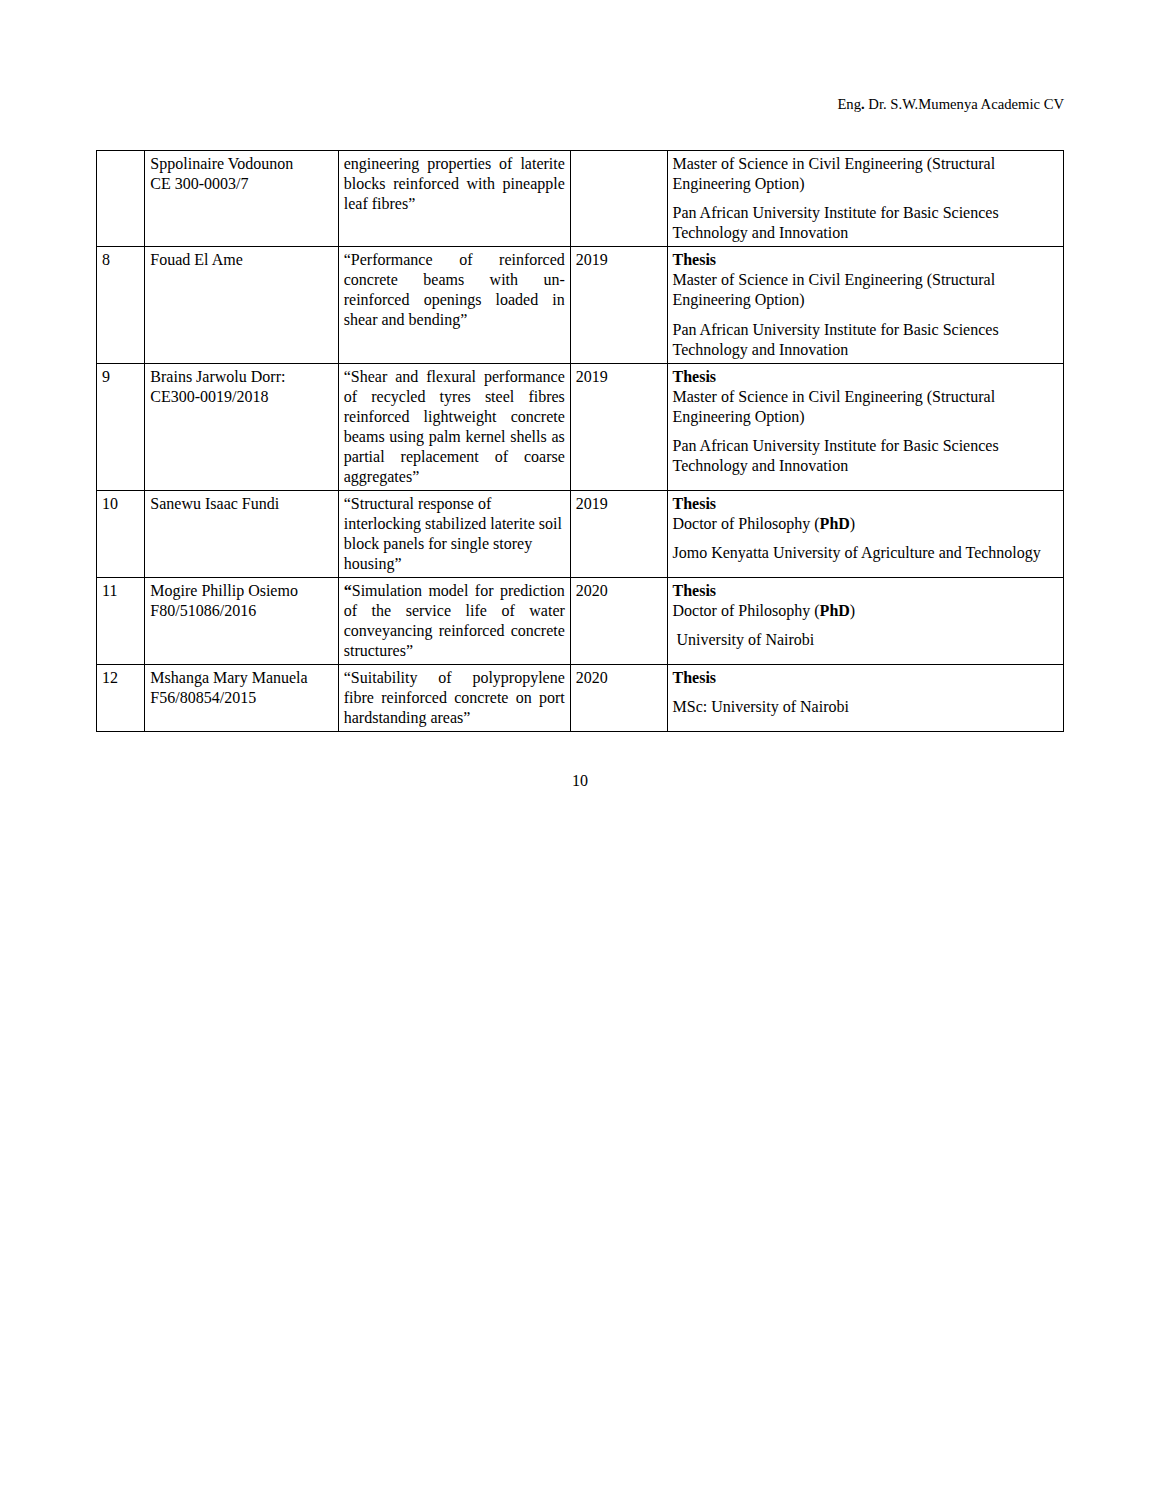Eng. Dr. S.W.Mumenya Academic CV
| | Sppolinaire Vodounon CE 300-0003/7 | engineering properties of laterite blocks reinforced with pineapple leaf fibres” | | Master of Science in Civil Engineering (Structural Engineering Option) Pan African University Institute for Basic Sciences Technology and Innovation |
| 8 | Fouad El Ame | “Performance of reinforced concrete beams with un-reinforced openings loaded in shear and bending” | 2019 | Thesis Master of Science in Civil Engineering (Structural Engineering Option) Pan African University Institute for Basic Sciences Technology and Innovation |
| 9 | Brains Jarwolu Dorr: CE300-0019/2018 | “Shear and flexural performance of recycled tyres steel fibres reinforced lightweight concrete beams using palm kernel shells as partial replacement of coarse aggregates” | 2019 | Thesis Master of Science in Civil Engineering (Structural Engineering Option) Pan African University Institute for Basic Sciences Technology and Innovation |
| 10 | Sanewu Isaac Fundi | “Structural response of interlocking stabilized laterite soil block panels for single storey housing” | 2019 | Thesis Doctor of Philosophy ( PhD ) Jomo Kenyatta University of Agriculture and Technology |
| 11 | Mogire Phillip Osiemo F80/51086/2016 | “ Simulation model for prediction of the service life of water conveyancing reinforced concrete structures” | 2020 | Thesis Doctor of Philosophy ( PhD ) University of Nairobi |
| 12 | Mshanga Mary Manuela F56/80854/2015 | “Suitability of polypropylene fibre reinforced concrete on port hardstanding areas” | 2020 | Thesis MSc: University of Nairobi |
10